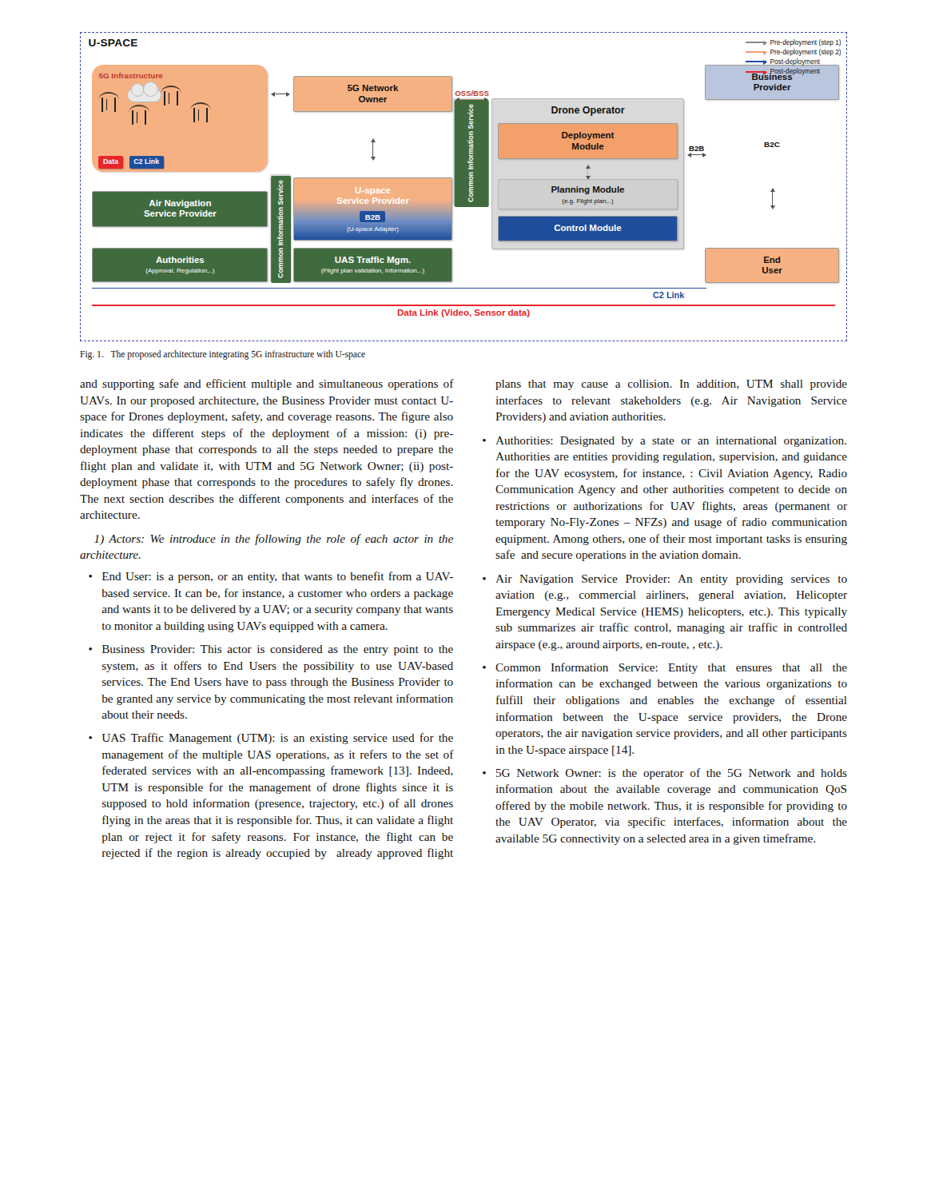U-SPACE
Pre-deployment (step 1)
Pre-deployment (step 2)
Post-deployment
Post-deployment
5G Infrastructure
Data C2 Link
5G Network
Owner
OSS/BSS
Drone Operator
Deployment
Module
Planning Module(e.g. Flight plan,..)
Control Module
B2B
Business
Provider
B2C
End
User
U-space
Service Provider
B2B
(U-space Adapter)
Common Information Service
Common Information Service
Air Navigation
Service Provider
Authorities(Approval, Regulation,..)
UAS Traffic Mgm.(Flight plan validation, Information,..)
C2 Link
Data Link (Video, Sensor data)
Fig. 1. The proposed architecture integrating 5G infrastructure with U-space
and supporting safe and efficient multiple and simultaneous operations of UAVs. In our proposed architecture, the Business Provider must contact U-space for Drones deployment, safety, and coverage reasons. The figure also indicates the different steps of the deployment of a mission: (i) pre-deployment phase that corresponds to all the steps needed to prepare the flight plan and validate it, with UTM and 5G Network Owner; (ii) post-deployment phase that corresponds to the procedures to safely fly drones. The next section describes the different components and interfaces of the architecture.
1) Actors: We introduce in the following the role of each actor in the architecture.
End User: is a person, or an entity, that wants to benefit from a UAV-based service. It can be, for instance, a customer who orders a package and wants it to be delivered by a UAV; or a security company that wants to monitor a building using UAVs equipped with a camera.
Business Provider: This actor is considered as the entry point to the system, as it offers to End Users the possibility to use UAV-based services. The End Users have to pass through the Business Provider to be granted any service by communicating the most relevant information about their needs.
UAS Traffic Management (UTM): is an existing service used for the management of the multiple UAS operations, as it refers to the set of federated services with an all-encompassing framework [13]. Indeed, UTM is responsible for the management of drone flights since it is supposed to hold information (presence, trajectory, etc.) of all drones flying in the areas that it is responsible for. Thus, it can validate a flight plan or reject it for safety reasons. For instance, the flight can be rejected if the region is already occupied by already approved flight plans that may cause a collision. In addition, UTM shall provide interfaces to relevant stakeholders (e.g. Air Navigation Service Providers) and aviation authorities.
Authorities: Designated by a state or an international organization. Authorities are entities providing regulation, supervision, and guidance for the UAV ecosystem, for instance, : Civil Aviation Agency, Radio Communication Agency and other authorities competent to decide on restrictions or authorizations for UAV flights, areas (permanent or temporary No-Fly-Zones – NFZs) and usage of radio communication equipment. Among others, one of their most important tasks is ensuring safe and secure operations in the aviation domain.
Air Navigation Service Provider: An entity providing services to aviation (e.g., commercial airliners, general aviation, Helicopter Emergency Medical Service (HEMS) helicopters, etc.). This typically sub summarizes air traffic control, managing air traffic in controlled airspace (e.g., around airports, en-route, , etc.).
Common Information Service: Entity that ensures that all the information can be exchanged between the various organizations to fulfill their obligations and enables the exchange of essential information between the U-space service providers, the Drone operators, the air navigation service providers, and all other participants in the U-space airspace [14].
5G Network Owner: is the operator of the 5G Network and holds information about the available coverage and communication QoS offered by the mobile network. Thus, it is responsible for providing to the UAV Operator, via specific interfaces, information about the available 5G connectivity on a selected area in a given timeframe.